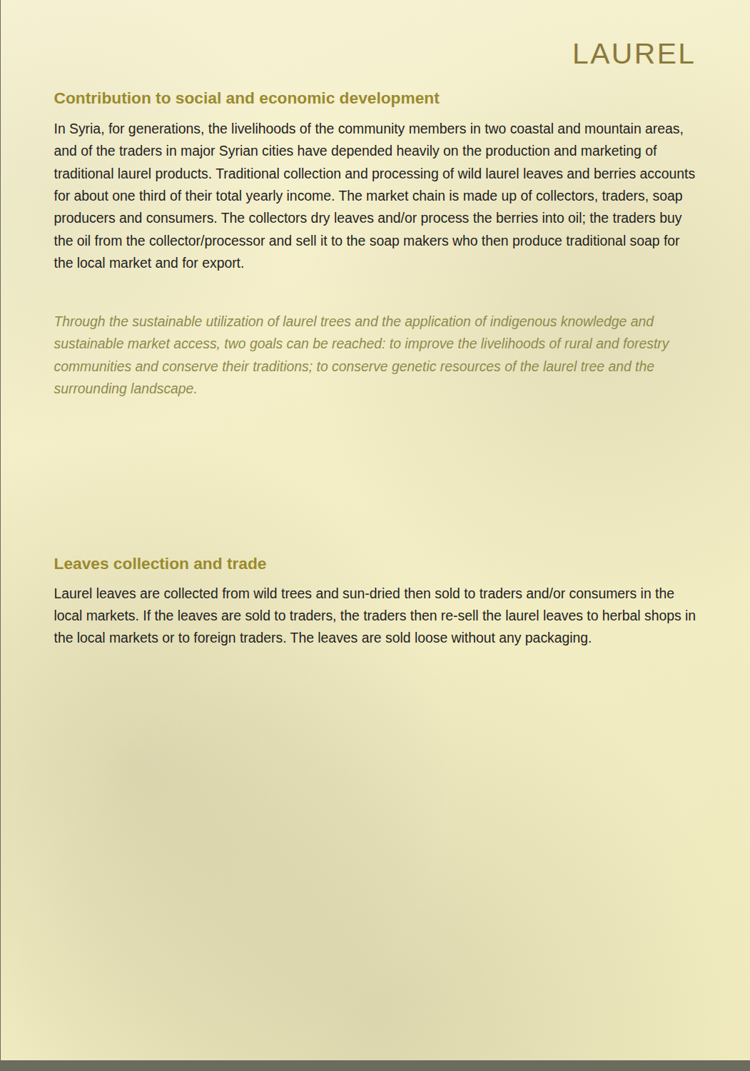LAUREL
Contribution to social and economic development
In Syria, for generations, the livelihoods of the community members in two coastal and mountain areas, and of the traders in major Syrian cities have depended heavily on the production and marketing of traditional laurel products. Traditional collection and processing of wild laurel leaves and berries accounts for about one third of their total yearly income. The market chain is made up of collectors, traders, soap producers and consumers. The collectors dry leaves and/or process the berries into oil; the traders buy the oil from the collector/processor and sell it to the soap makers who then produce traditional soap for the local market and for export.
Through the sustainable utilization of laurel trees and the application of indigenous knowledge and sustainable market access, two goals can be reached: to improve the livelihoods of rural and forestry communities and conserve their traditions; to conserve genetic resources of the laurel tree and the surrounding landscape.
Leaves collection and trade
Laurel leaves are collected from wild trees and sun-dried then sold to traders and/or consumers in the local markets. If the leaves are sold to traders, the traders then re-sell the laurel leaves to herbal shops in the local markets or to foreign traders. The leaves are sold loose without any packaging.